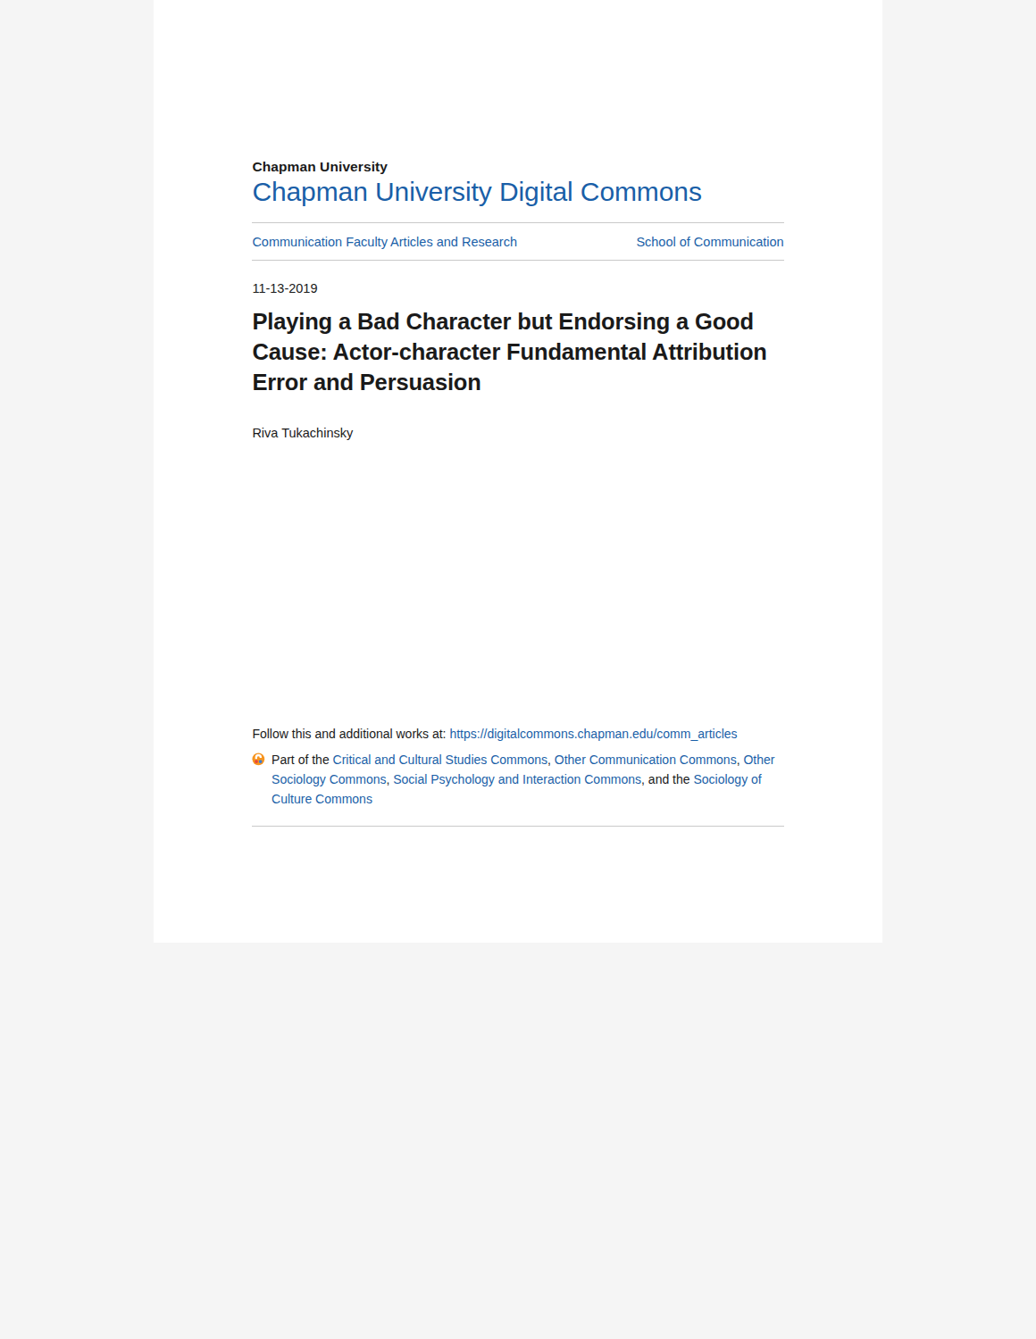Chapman University
Chapman University Digital Commons
Communication Faculty Articles and Research School of Communication
11-13-2019
Playing a Bad Character but Endorsing a Good Cause: Actor-character Fundamental Attribution Error and Persuasion
Riva Tukachinsky
Follow this and additional works at: https://digitalcommons.chapman.edu/comm_articles
Part of the Critical and Cultural Studies Commons, Other Communication Commons, Other Sociology Commons, Social Psychology and Interaction Commons, and the Sociology of Culture Commons